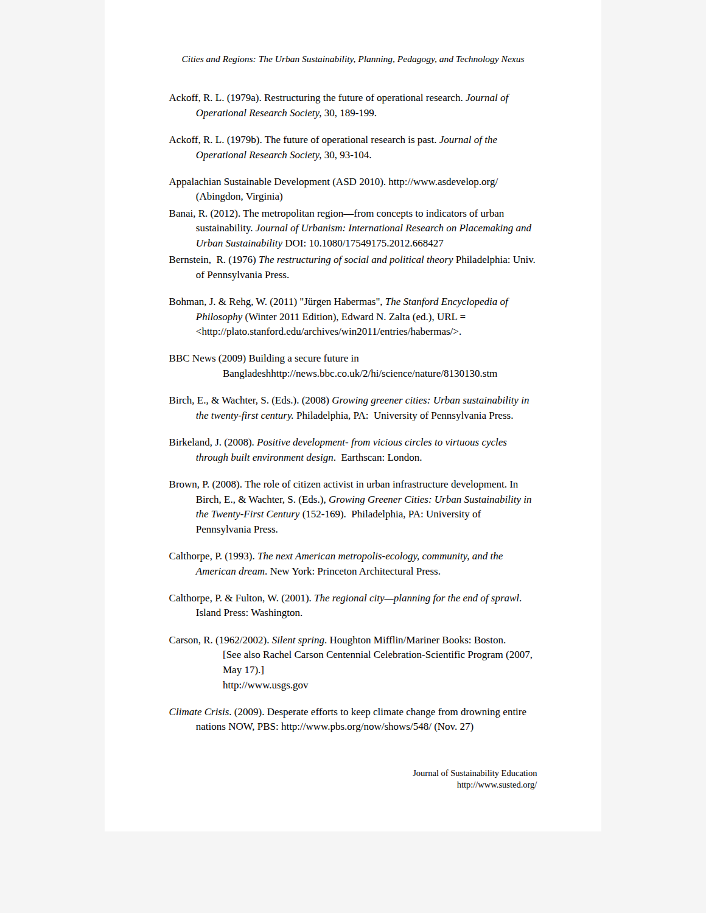Cities and Regions: The Urban Sustainability, Planning, Pedagogy, and Technology Nexus
Ackoff, R. L. (1979a). Restructuring the future of operational research. Journal of Operational Research Society, 30, 189-199.
Ackoff, R. L. (1979b). The future of operational research is past. Journal of the Operational Research Society, 30, 93-104.
Appalachian Sustainable Development (ASD 2010). http://www.asdevelop.org/ (Abingdon, Virginia)
Banai, R. (2012). The metropolitan region—from concepts to indicators of urban sustainability. Journal of Urbanism: International Research on Placemaking and Urban Sustainability DOI: 10.1080/17549175.2012.668427
Bernstein, R. (1976) The restructuring of social and political theory Philadelphia: Univ. of Pennsylvania Press.
Bohman, J. & Rehg, W. (2011) "Jürgen Habermas", The Stanford Encyclopedia of Philosophy (Winter 2011 Edition), Edward N. Zalta (ed.), URL =<http://plato.stanford.edu/archives/win2011/entries/habermas/>.
BBC News (2009) Building a secure future in
Bangladeshhttp://news.bbc.co.uk/2/hi/science/nature/8130130.stm
Birch, E., & Wachter, S. (Eds.). (2008) Growing greener cities: Urban sustainability in the twenty-first century. Philadelphia, PA: University of Pennsylvania Press.
Birkeland, J. (2008). Positive development- from vicious circles to virtuous cycles through built environment design. Earthscan: London.
Brown, P. (2008). The role of citizen activist in urban infrastructure development. In Birch, E., & Wachter, S. (Eds.), Growing Greener Cities: Urban Sustainability in the Twenty-First Century (152-169). Philadelphia, PA: University of Pennsylvania Press.
Calthorpe, P. (1993). The next American metropolis-ecology, community, and the American dream. New York: Princeton Architectural Press.
Calthorpe, P. & Fulton, W. (2001). The regional city—planning for the end of sprawl. Island Press: Washington.
Carson, R. (1962/2002). Silent spring. Houghton Mifflin/Mariner Books: Boston.
[See also Rachel Carson Centennial Celebration-Scientific Program (2007, May 17).] http://www.usgs.gov
Climate Crisis. (2009). Desperate efforts to keep climate change from drowning entire nations NOW, PBS: http://www.pbs.org/now/shows/548/ (Nov. 27)
Journal of Sustainability Education
http://www.susted.org/